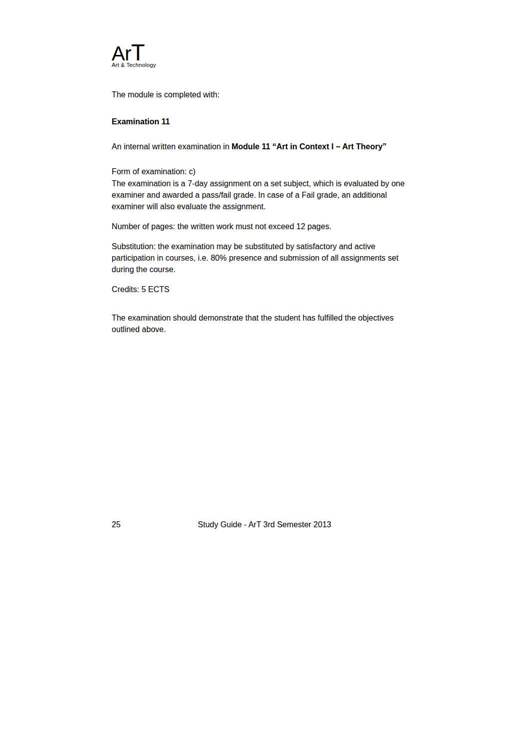ArT Art & Technology
The module is completed with:
Examination 11
An internal written examination in Module 11 “Art in Context I – Art Theory”
Form of examination: c)
The examination is a 7-day assignment on a set subject, which is evaluated by one examiner and awarded a pass/fail grade. In case of a Fail grade, an additional examiner will also evaluate the assignment.
Number of pages: the written work must not exceed 12 pages.
Substitution: the examination may be substituted by satisfactory and active participation in courses, i.e. 80% presence and submission of all assignments set during the course.
Credits: 5 ECTS
The examination should demonstrate that the student has fulfilled the objectives outlined above.
25 Study Guide - ArT 3rd Semester 2013